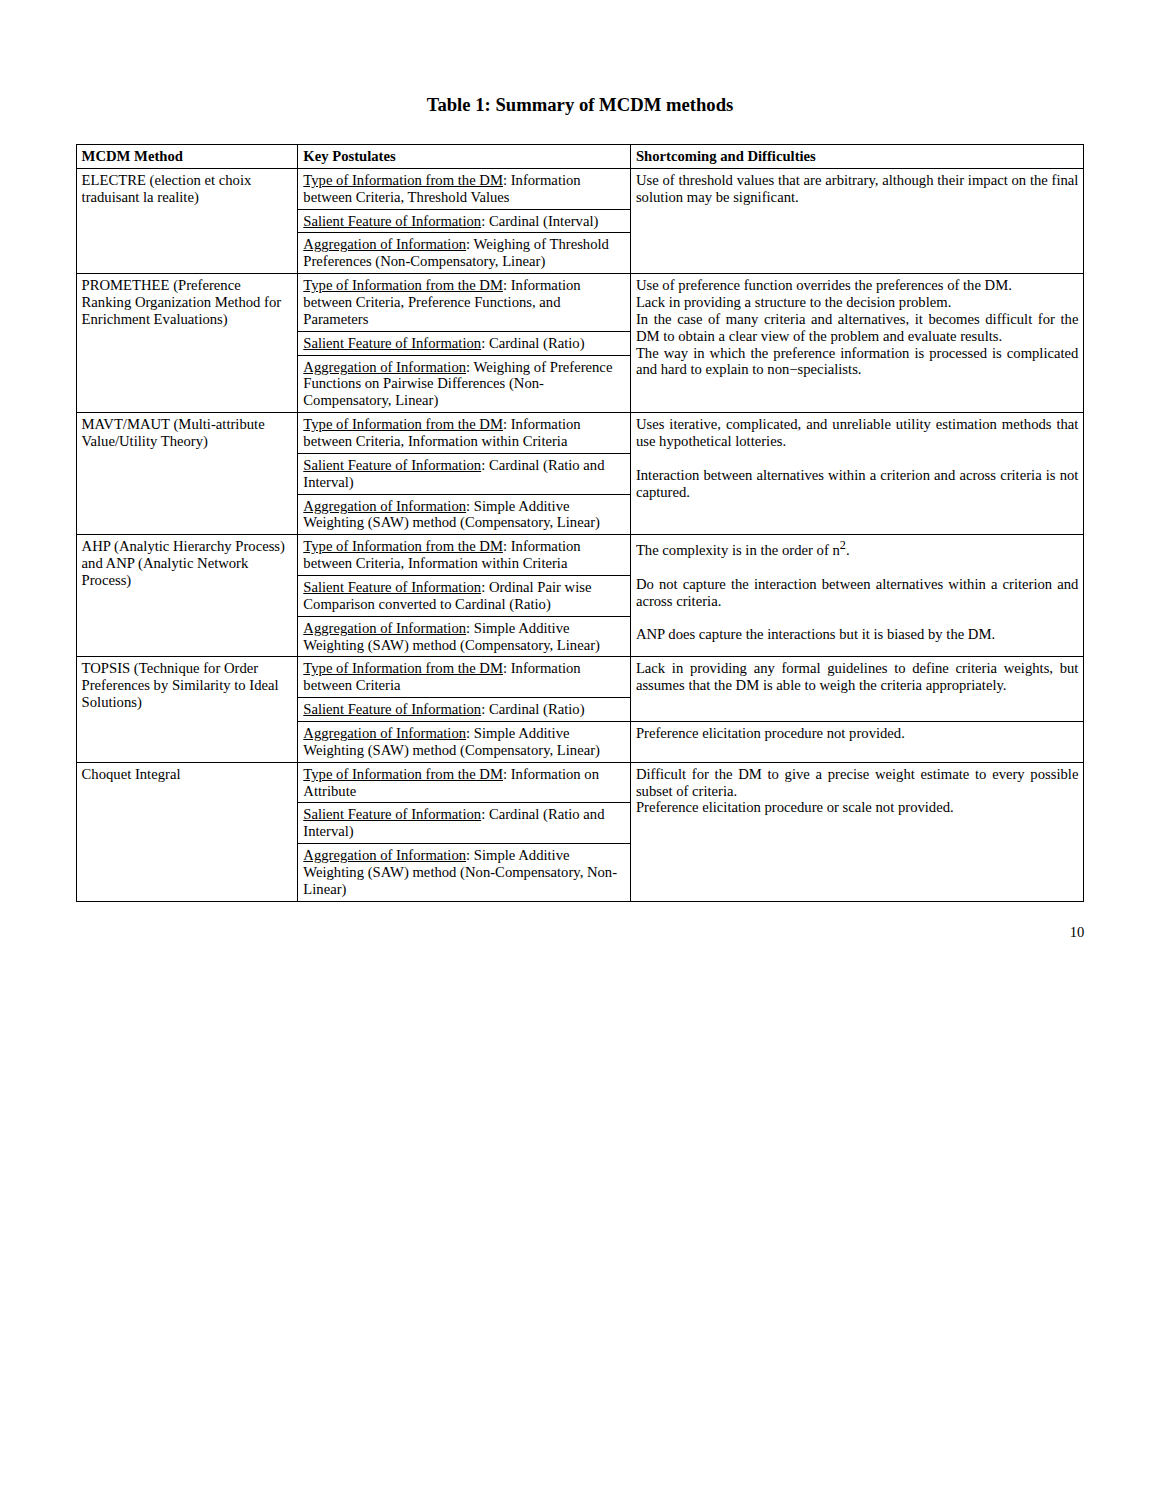Table 1: Summary of MCDM methods
| MCDM Method | Key Postulates | Shortcoming and Difficulties |
| --- | --- | --- |
| ELECTRE (election et choix traduisant la realite) | Type of Information from the DM : Information between Criteria, Threshold Values | Use of threshold values that are arbitrary, although their impact on the final solution may be significant. |
| Salient Feature of Information : Cardinal (Interval) |
| Aggregation of Information : Weighing of Threshold Preferences (Non-Compensatory, Linear) |
| PROMETHEE (Preference Ranking Organization Method for Enrichment Evaluations) | Type of Information from the DM : Information between Criteria, Preference Functions, and Parameters | Use of preference function overrides the preferences of the DM. Lack in providing a structure to the decision problem. In the case of many criteria and alternatives, it becomes difficult for the DM to obtain a clear view of the problem and evaluate results. The way in which the preference information is processed is complicated and hard to explain to non−specialists. |
| Salient Feature of Information : Cardinal (Ratio) |
| Aggregation of Information : Weighing of Preference Functions on Pairwise Differences (Non-Compensatory, Linear) |
| MAVT/MAUT (Multi-attribute Value/Utility Theory) | Type of Information from the DM : Information between Criteria, Information within Criteria | Uses iterative, complicated, and unreliable utility estimation methods that use hypothetical lotteries. Interaction between alternatives within a criterion and across criteria is not captured. |
| Salient Feature of Information : Cardinal (Ratio and Interval) |
| Aggregation of Information : Simple Additive Weighting (SAW) method (Compensatory, Linear) |
| AHP (Analytic Hierarchy Process) and ANP (Analytic Network Process) | Type of Information from the DM : Information between Criteria, Information within Criteria | The complexity is in the order of n 2 . Do not capture the interaction between alternatives within a criterion and across criteria. ANP does capture the interactions but it is biased by the DM. |
| Salient Feature of Information : Ordinal Pair wise Comparison converted to Cardinal (Ratio) |
| Aggregation of Information : Simple Additive Weighting (SAW) method (Compensatory, Linear) |
| TOPSIS (Technique for Order Preferences by Similarity to Ideal Solutions) | Type of Information from the DM : Information between Criteria | Lack in providing any formal guidelines to define criteria weights, but assumes that the DM is able to weigh the criteria appropriately. |
| Salient Feature of Information : Cardinal (Ratio) |
| Aggregation of Information : Simple Additive Weighting (SAW) method (Compensatory, Linear) | Preference elicitation procedure not provided. |
| Choquet Integral | Type of Information from the DM : Information on Attribute | Difficult for the DM to give a precise weight estimate to every possible subset of criteria. Preference elicitation procedure or scale not provided. |
| Salient Feature of Information : Cardinal (Ratio and Interval) |
| Aggregation of Information : Simple Additive Weighting (SAW) method (Non-Compensatory, Non-Linear) |
10